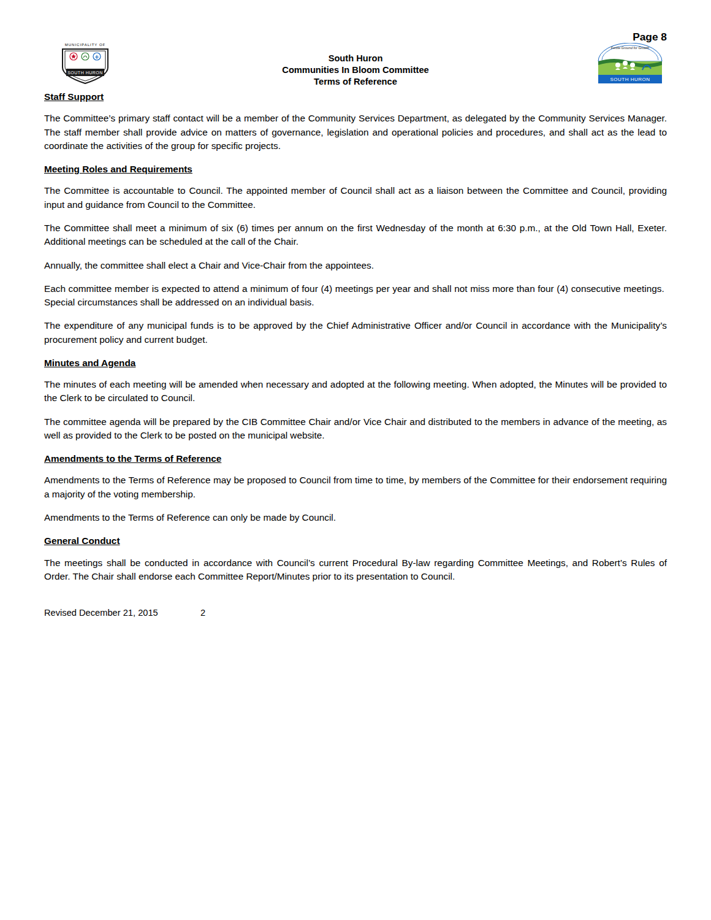Page 8
MUNICIPALITY OF SOUTH HURON Fertile Ground for Growth SOUTH HURON
South Huron
Communities In Bloom Committee
Terms of Reference
Staff Support
The Committee’s primary staff contact will be a member of the Community Services Department, as delegated by the Community Services Manager. The staff member shall provide advice on matters of governance, legislation and operational policies and procedures, and shall act as the lead to coordinate the activities of the group for specific projects.
Meeting Roles and Requirements
The Committee is accountable to Council. The appointed member of Council shall act as a liaison between the Committee and Council, providing input and guidance from Council to the Committee.
The Committee shall meet a minimum of six (6) times per annum on the first Wednesday of the month at 6:30 p.m., at the Old Town Hall, Exeter. Additional meetings can be scheduled at the call of the Chair.
Annually, the committee shall elect a Chair and Vice-Chair from the appointees.
Each committee member is expected to attend a minimum of four (4) meetings per year and shall not miss more than four (4) consecutive meetings. Special circumstances shall be addressed on an individual basis.
The expenditure of any municipal funds is to be approved by the Chief Administrative Officer and/or Council in accordance with the Municipality’s procurement policy and current budget.
Minutes and Agenda
The minutes of each meeting will be amended when necessary and adopted at the following meeting. When adopted, the Minutes will be provided to the Clerk to be circulated to Council.
The committee agenda will be prepared by the CIB Committee Chair and/or Vice Chair and distributed to the members in advance of the meeting, as well as provided to the Clerk to be posted on the municipal website.
Amendments to the Terms of Reference
Amendments to the Terms of Reference may be proposed to Council from time to time, by members of the Committee for their endorsement requiring a majority of the voting membership.
Amendments to the Terms of Reference can only be made by Council.
General Conduct
The meetings shall be conducted in accordance with Council’s current Procedural By-law regarding Committee Meetings, and Robert’s Rules of Order. The Chair shall endorse each Committee Report/Minutes prior to its presentation to Council.
Revised December 21, 2015 2